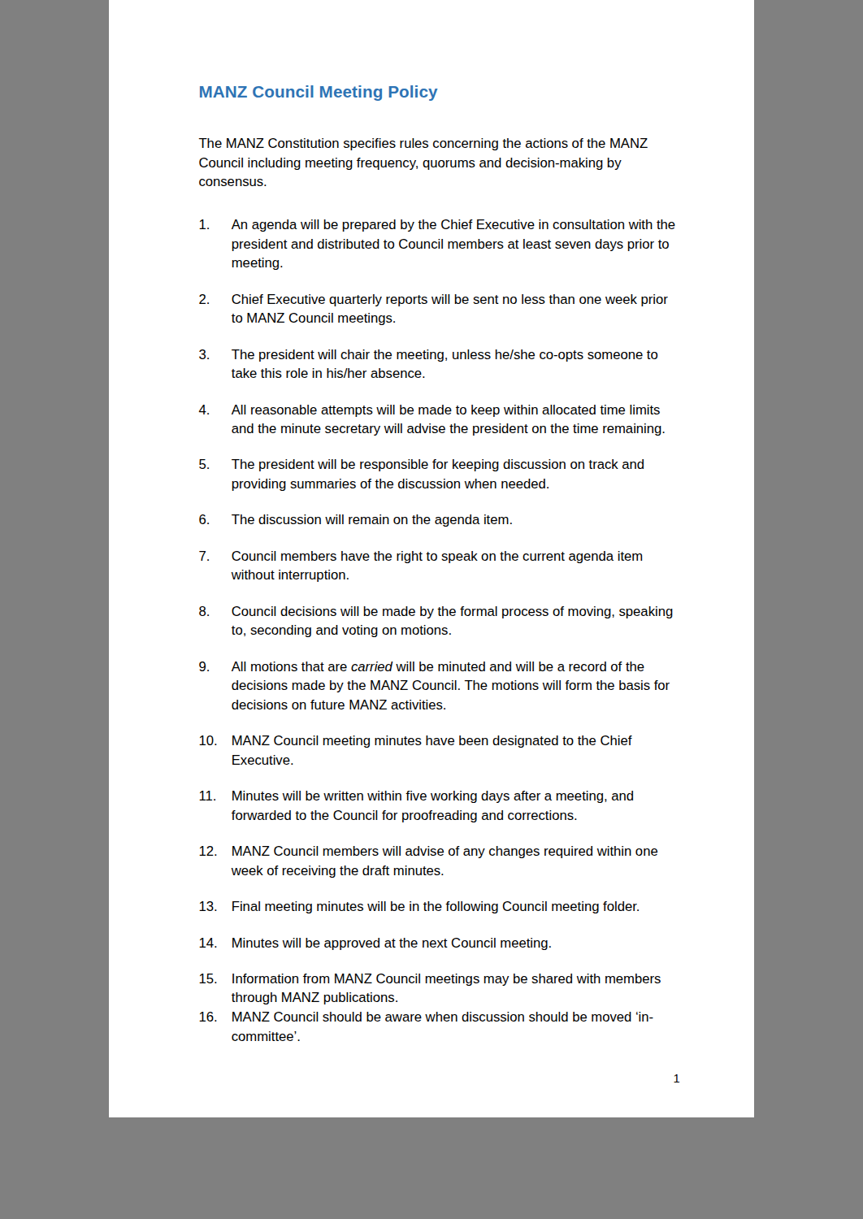MANZ Council Meeting Policy
The MANZ Constitution specifies rules concerning the actions of the MANZ Council including meeting frequency, quorums and decision-making by consensus.
An agenda will be prepared by the Chief Executive in consultation with the president and distributed to Council members at least seven days prior to meeting.
Chief Executive quarterly reports will be sent no less than one week prior to MANZ Council meetings.
The president will chair the meeting, unless he/she co-opts someone to take this role in his/her absence.
All reasonable attempts will be made to keep within allocated time limits and the minute secretary will advise the president on the time remaining.
The president will be responsible for keeping discussion on track and providing summaries of the discussion when needed.
The discussion will remain on the agenda item.
Council members have the right to speak on the current agenda item without interruption.
Council decisions will be made by the formal process of moving, speaking to, seconding and voting on motions.
All motions that are carried will be minuted and will be a record of the decisions made by the MANZ Council. The motions will form the basis for decisions on future MANZ activities.
MANZ Council meeting minutes have been designated to the Chief Executive.
Minutes will be written within five working days after a meeting, and forwarded to the Council for proofreading and corrections.
MANZ Council members will advise of any changes required within one week of receiving the draft minutes.
Final meeting minutes will be in the following Council meeting folder.
Minutes will be approved at the next Council meeting.
Information from MANZ Council meetings may be shared with members through MANZ publications.
MANZ Council should be aware when discussion should be moved ‘in-committee’.
1